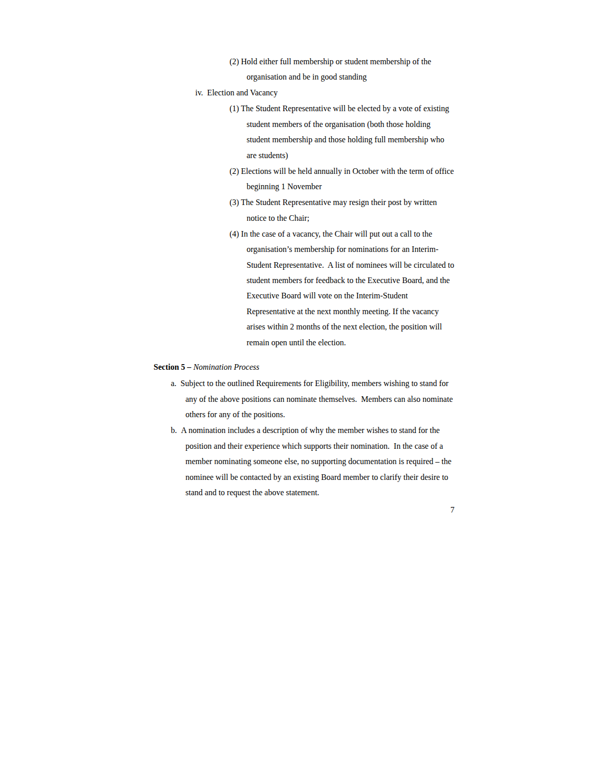(2) Hold either full membership or student membership of the organisation and be in good standing
iv. Election and Vacancy
(1) The Student Representative will be elected by a vote of existing student members of the organisation (both those holding student membership and those holding full membership who are students)
(2) Elections will be held annually in October with the term of office beginning 1 November
(3) The Student Representative may resign their post by written notice to the Chair;
(4) In the case of a vacancy, the Chair will put out a call to the organisation’s membership for nominations for an Interim-Student Representative. A list of nominees will be circulated to student members for feedback to the Executive Board, and the Executive Board will vote on the Interim-Student Representative at the next monthly meeting. If the vacancy arises within 2 months of the next election, the position will remain open until the election.
Section 5 – Nomination Process
a. Subject to the outlined Requirements for Eligibility, members wishing to stand for any of the above positions can nominate themselves. Members can also nominate others for any of the positions.
b. A nomination includes a description of why the member wishes to stand for the position and their experience which supports their nomination. In the case of a member nominating someone else, no supporting documentation is required – the nominee will be contacted by an existing Board member to clarify their desire to stand and to request the above statement.
7